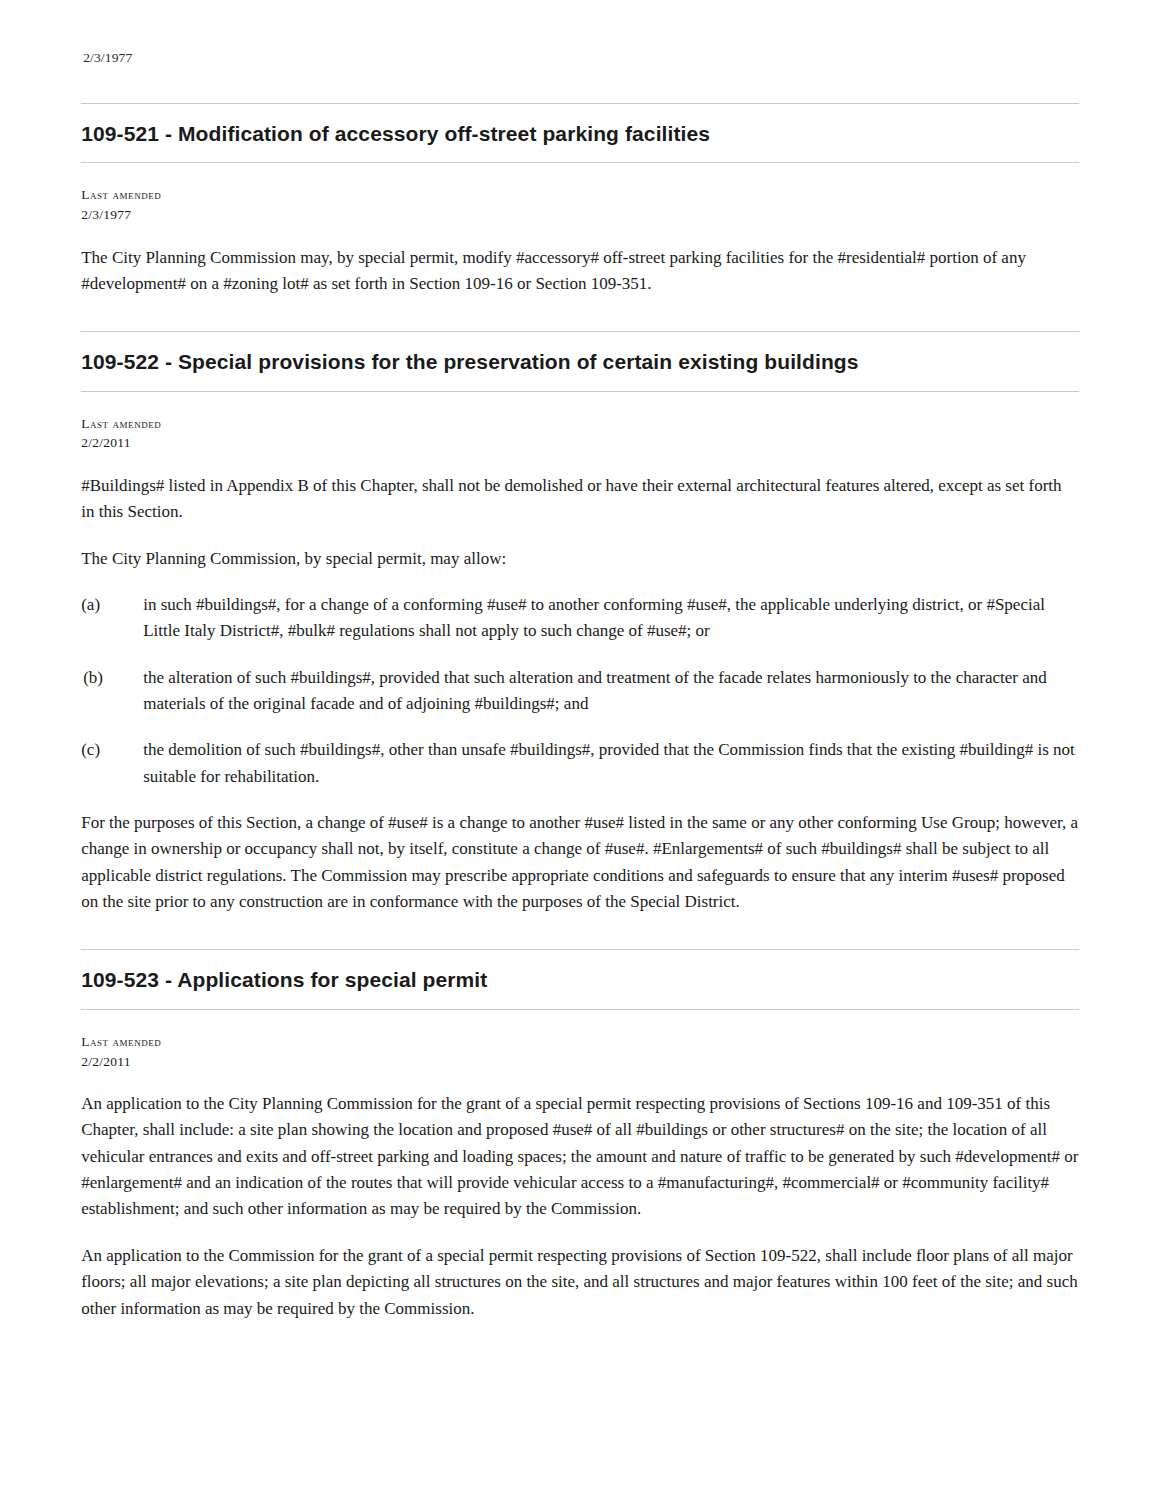2/3/1977
109-521 - Modification of accessory off-street parking facilities
Last amended2/3/1977
The City Planning Commission may, by special permit, modify #accessory# off-street parking facilities for the #residential# portion of any #development# on a #zoning lot# as set forth in Section 109-16 or Section 109-351.
109-522 - Special provisions for the preservation of certain existing buildings
Last amended2/2/2011
#Buildings# listed in Appendix B of this Chapter, shall not be demolished or have their external architectural features altered, except as set forth in this Section.
The City Planning Commission, by special permit, may allow:
(a) in such #buildings#, for a change of a conforming #use# to another conforming #use#, the applicable underlying district, or #Special Little Italy District#, #bulk# regulations shall not apply to such change of #use#; or
(b) the alteration of such #buildings#, provided that such alteration and treatment of the facade relates harmoniously to the character and materials of the original facade and of adjoining #buildings#; and
(c) the demolition of such #buildings#, other than unsafe #buildings#, provided that the Commission finds that the existing #building# is not suitable for rehabilitation.
For the purposes of this Section, a change of #use# is a change to another #use# listed in the same or any other conforming Use Group; however, a change in ownership or occupancy shall not, by itself, constitute a change of #use#. #Enlargements# of such #buildings# shall be subject to all applicable district regulations. The Commission may prescribe appropriate conditions and safeguards to ensure that any interim #uses# proposed on the site prior to any construction are in conformance with the purposes of the Special District.
109-523 - Applications for special permit
Last amended2/2/2011
An application to the City Planning Commission for the grant of a special permit respecting provisions of Sections 109-16 and 109-351 of this Chapter, shall include: a site plan showing the location and proposed #use# of all #buildings or other structures# on the site; the location of all vehicular entrances and exits and off-street parking and loading spaces; the amount and nature of traffic to be generated by such #development# or #enlargement# and an indication of the routes that will provide vehicular access to a #manufacturing#, #commercial# or #community facility# establishment; and such other information as may be required by the Commission.
An application to the Commission for the grant of a special permit respecting provisions of Section 109-522, shall include floor plans of all major floors; all major elevations; a site plan depicting all structures on the site, and all structures and major features within 100 feet of the site; and such other information as may be required by the Commission.